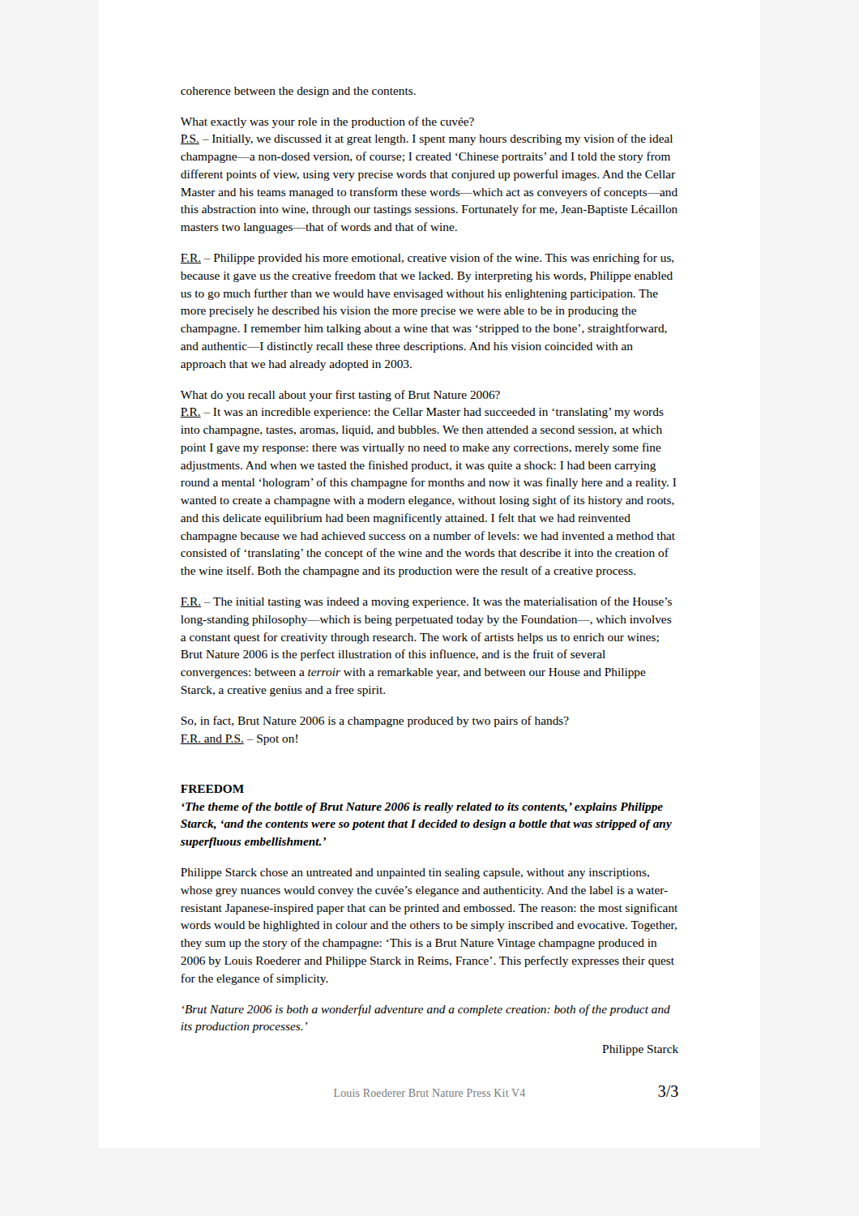coherence between the design and the contents.
What exactly was your role in the production of the cuvée?
P.S. – Initially, we discussed it at great length. I spent many hours describing my vision of the ideal champagne—a non-dosed version, of course; I created ‘Chinese portraits’ and I told the story from different points of view, using very precise words that conjured up powerful images. And the Cellar Master and his teams managed to transform these words—which act as conveyers of concepts—and this abstraction into wine, through our tastings sessions. Fortunately for me, Jean-Baptiste Lécaillon masters two languages—that of words and that of wine.
F.R. – Philippe provided his more emotional, creative vision of the wine. This was enriching for us, because it gave us the creative freedom that we lacked. By interpreting his words, Philippe enabled us to go much further than we would have envisaged without his enlightening participation. The more precisely he described his vision the more precise we were able to be in producing the champagne. I remember him talking about a wine that was ‘stripped to the bone’, straightforward, and authentic—I distinctly recall these three descriptions. And his vision coincided with an approach that we had already adopted in 2003.
What do you recall about your first tasting of Brut Nature 2006?
P.R. – It was an incredible experience: the Cellar Master had succeeded in ‘translating’ my words into champagne, tastes, aromas, liquid, and bubbles. We then attended a second session, at which point I gave my response: there was virtually no need to make any corrections, merely some fine adjustments. And when we tasted the finished product, it was quite a shock: I had been carrying round a mental ‘hologram’ of this champagne for months and now it was finally here and a reality. I wanted to create a champagne with a modern elegance, without losing sight of its history and roots, and this delicate equilibrium had been magnificently attained. I felt that we had reinvented champagne because we had achieved success on a number of levels: we had invented a method that consisted of ‘translating’ the concept of the wine and the words that describe it into the creation of the wine itself. Both the champagne and its production were the result of a creative process.
F.R. – The initial tasting was indeed a moving experience. It was the materialisation of the House’s long-standing philosophy—which is being perpetuated today by the Foundation—, which involves a constant quest for creativity through research. The work of artists helps us to enrich our wines; Brut Nature 2006 is the perfect illustration of this influence, and is the fruit of several convergences: between a terroir with a remarkable year, and between our House and Philippe Starck, a creative genius and a free spirit.
So, in fact, Brut Nature 2006 is a champagne produced by two pairs of hands?
F.R. and P.S. – Spot on!
FREEDOM
‘The theme of the bottle of Brut Nature 2006 is really related to its contents,’ explains Philippe Starck, ‘and the contents were so potent that I decided to design a bottle that was stripped of any superfluous embellishment.’
Philippe Starck chose an untreated and unpainted tin sealing capsule, without any inscriptions, whose grey nuances would convey the cuvée’s elegance and authenticity. And the label is a water-resistant Japanese-inspired paper that can be printed and embossed. The reason: the most significant words would be highlighted in colour and the others to be simply inscribed and evocative. Together, they sum up the story of the champagne: ‘This is a Brut Nature Vintage champagne produced in 2006 by Louis Roederer and Philippe Starck in Reims, France’. This perfectly expresses their quest for the elegance of simplicity.
‘Brut Nature 2006 is both a wonderful adventure and a complete creation: both of the product and its production processes.’
Philippe Starck
Louis Roederer Brut Nature Press Kit V4 3/3